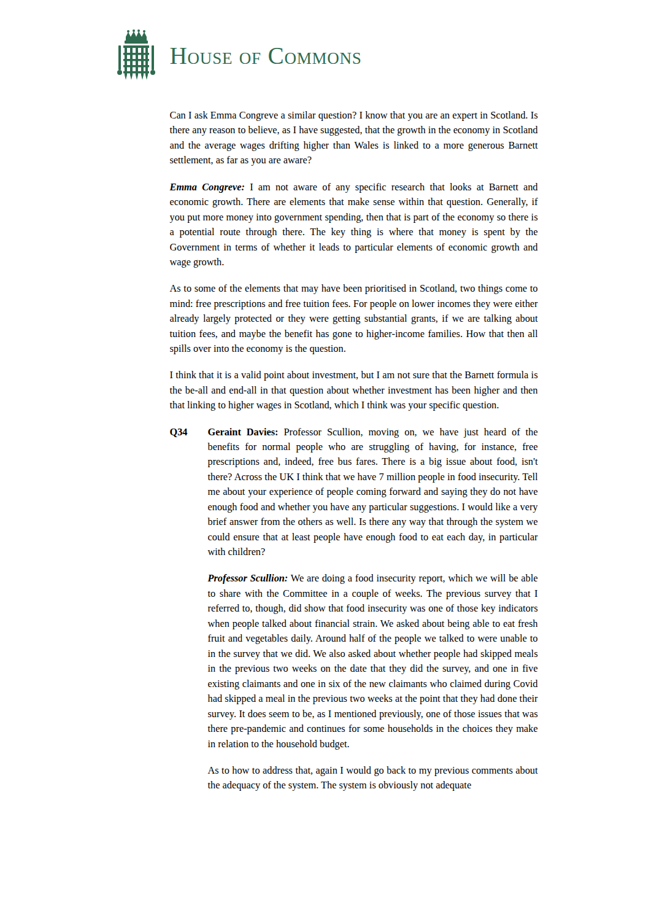House of Commons
Can I ask Emma Congreve a similar question? I know that you are an expert in Scotland. Is there any reason to believe, as I have suggested, that the growth in the economy in Scotland and the average wages drifting higher than Wales is linked to a more generous Barnett settlement, as far as you are aware?
Emma Congreve: I am not aware of any specific research that looks at Barnett and economic growth. There are elements that make sense within that question. Generally, if you put more money into government spending, then that is part of the economy so there is a potential route through there. The key thing is where that money is spent by the Government in terms of whether it leads to particular elements of economic growth and wage growth.
As to some of the elements that may have been prioritised in Scotland, two things come to mind: free prescriptions and free tuition fees. For people on lower incomes they were either already largely protected or they were getting substantial grants, if we are talking about tuition fees, and maybe the benefit has gone to higher-income families. How that then all spills over into the economy is the question.
I think that it is a valid point about investment, but I am not sure that the Barnett formula is the be-all and end-all in that question about whether investment has been higher and then that linking to higher wages in Scotland, which I think was your specific question.
Q34
Geraint Davies: Professor Scullion, moving on, we have just heard of the benefits for normal people who are struggling of having, for instance, free prescriptions and, indeed, free bus fares. There is a big issue about food, isn't there? Across the UK I think that we have 7 million people in food insecurity. Tell me about your experience of people coming forward and saying they do not have enough food and whether you have any particular suggestions. I would like a very brief answer from the others as well. Is there any way that through the system we could ensure that at least people have enough food to eat each day, in particular with children?
Professor Scullion: We are doing a food insecurity report, which we will be able to share with the Committee in a couple of weeks. The previous survey that I referred to, though, did show that food insecurity was one of those key indicators when people talked about financial strain. We asked about being able to eat fresh fruit and vegetables daily. Around half of the people we talked to were unable to in the survey that we did. We also asked about whether people had skipped meals in the previous two weeks on the date that they did the survey, and one in five existing claimants and one in six of the new claimants who claimed during Covid had skipped a meal in the previous two weeks at the point that they had done their survey. It does seem to be, as I mentioned previously, one of those issues that was there pre-pandemic and continues for some households in the choices they make in relation to the household budget.
As to how to address that, again I would go back to my previous comments about the adequacy of the system. The system is obviously not adequate